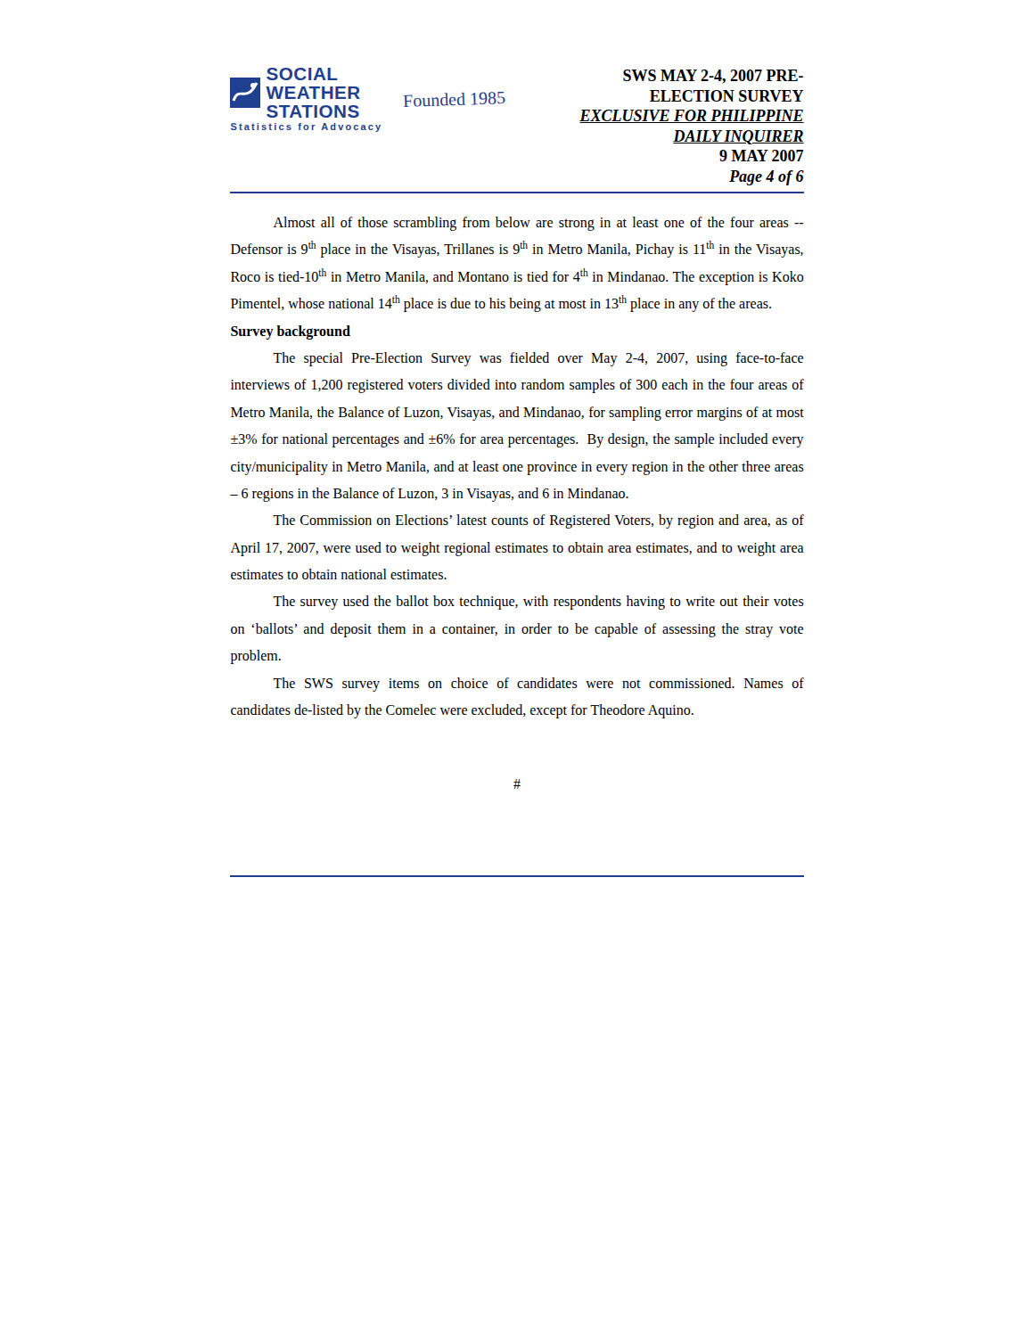SOCIAL WEATHER STATIONS
Founded 1985
Statistics for Advocacy
SWS MAY 2-4, 2007 PRE-ELECTION SURVEY
EXCLUSIVE FOR PHILIPPINE DAILY INQUIRER
9 MAY 2007
Page 4 of 6
Almost all of those scrambling from below are strong in at least one of the four areas -- Defensor is 9th place in the Visayas, Trillanes is 9th in Metro Manila, Pichay is 11th in the Visayas, Roco is tied-10th in Metro Manila, and Montano is tied for 4th in Mindanao. The exception is Koko Pimentel, whose national 14th place is due to his being at most in 13th place in any of the areas.
Survey background
The special Pre-Election Survey was fielded over May 2-4, 2007, using face-to-face interviews of 1,200 registered voters divided into random samples of 300 each in the four areas of Metro Manila, the Balance of Luzon, Visayas, and Mindanao, for sampling error margins of at most ±3% for national percentages and ±6% for area percentages. By design, the sample included every city/municipality in Metro Manila, and at least one province in every region in the other three areas – 6 regions in the Balance of Luzon, 3 in Visayas, and 6 in Mindanao.
The Commission on Elections’ latest counts of Registered Voters, by region and area, as of April 17, 2007, were used to weight regional estimates to obtain area estimates, and to weight area estimates to obtain national estimates.
The survey used the ballot box technique, with respondents having to write out their votes on ‘ballots’ and deposit them in a container, in order to be capable of assessing the stray vote problem.
The SWS survey items on choice of candidates were not commissioned. Names of candidates de-listed by the Comelec were excluded, except for Theodore Aquino.
#